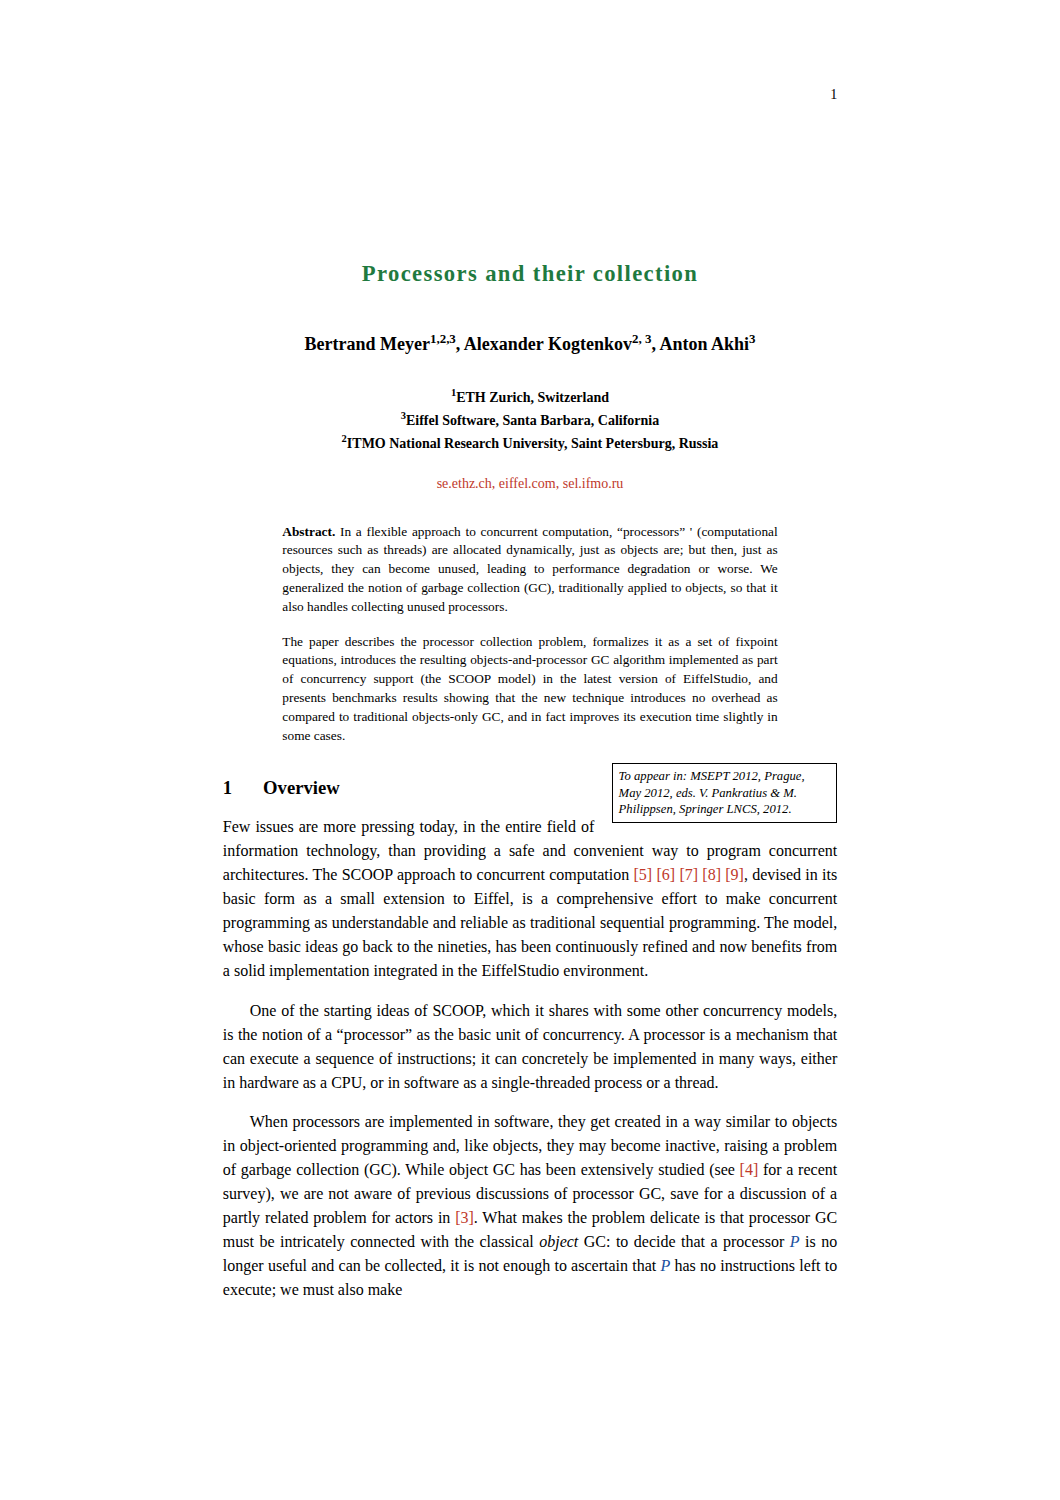1
Processors and their collection
Bertrand Meyer1,2,3, Alexander Kogtenkov2, 3, Anton Akhi3
1ETH Zurich, Switzerland
3Eiffel Software, Santa Barbara, California
2ITMO National Research University, Saint Petersburg, Russia
se.ethz.ch, eiffel.com, sel.ifmo.ru
Abstract. In a flexible approach to concurrent computation, “processors” ' (computational resources such as threads) are allocated dynamically, just as objects are; but then, just as objects, they can become unused, leading to performance degradation or worse. We generalized the notion of garbage collection (GC), traditionally applied to objects, so that it also handles collecting unused processors.
The paper describes the processor collection problem, formalizes it as a set of fixpoint equations, introduces the resulting objects-and-processor GC algorithm implemented as part of concurrency support (the SCOOP model) in the latest version of EiffelStudio, and presents benchmarks results showing that the new technique introduces no overhead as compared to traditional objects-only GC, and in fact improves its execution time slightly in some cases.
To appear in: MSEPT 2012, Prague, May 2012, eds. V. Pankratius & M. Philippsen, Springer LNCS, 2012.
1 Overview
Few issues are more pressing today, in the entire field of information technology, than providing a safe and convenient way to program concurrent architectures. The SCOOP approach to concurrent computation [5] [6] [7] [8] [9], devised in its basic form as a small extension to Eiffel, is a comprehensive effort to make concurrent programming as understandable and reliable as traditional sequential programming. The model, whose basic ideas go back to the nineties, has been continuously refined and now benefits from a solid implementation integrated in the EiffelStudio environment.
One of the starting ideas of SCOOP, which it shares with some other concurrency models, is the notion of a “processor” as the basic unit of concurrency. A processor is a mechanism that can execute a sequence of instructions; it can concretely be implemented in many ways, either in hardware as a CPU, or in software as a single-threaded process or a thread.
When processors are implemented in software, they get created in a way similar to objects in object-oriented programming and, like objects, they may become inactive, raising a problem of garbage collection (GC). While object GC has been extensively studied (see [4] for a recent survey), we are not aware of previous discussions of processor GC, save for a discussion of a partly related problem for actors in [3]. What makes the problem delicate is that processor GC must be intricately connected with the classical object GC: to decide that a processor P is no longer useful and can be collected, it is not enough to ascertain that P has no instructions left to execute; we must also make